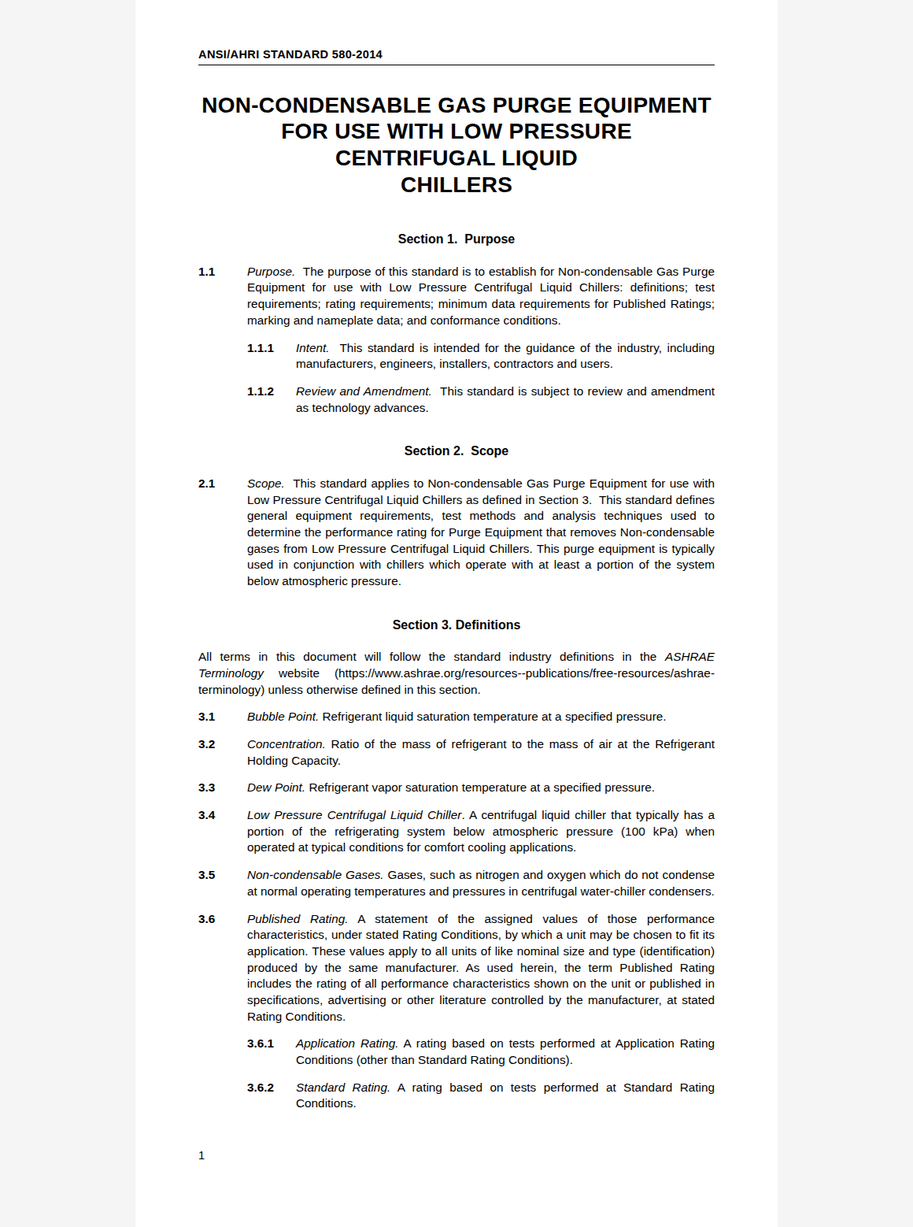ANSI/AHRI STANDARD 580-2014
NON-CONDENSABLE GAS PURGE EQUIPMENT
FOR USE WITH LOW PRESSURE CENTRIFUGAL LIQUID
CHILLERS
Section 1. Purpose
1.1
Purpose. The purpose of this standard is to establish for Non-condensable Gas Purge Equipment for use with Low Pressure Centrifugal Liquid Chillers: definitions; test requirements; rating requirements; minimum data requirements for Published Ratings; marking and nameplate data; and conformance conditions.
1.1.1
Intent. This standard is intended for the guidance of the industry, including manufacturers, engineers, installers, contractors and users.
1.1.2
Review and Amendment. This standard is subject to review and amendment as technology advances.
Section 2. Scope
2.1
Scope. This standard applies to Non-condensable Gas Purge Equipment for use with Low Pressure Centrifugal Liquid Chillers as defined in Section 3. This standard defines general equipment requirements, test methods and analysis techniques used to determine the performance rating for Purge Equipment that removes Non-condensable gases from Low Pressure Centrifugal Liquid Chillers. This purge equipment is typically used in conjunction with chillers which operate with at least a portion of the system below atmospheric pressure.
Section 3. Definitions
All terms in this document will follow the standard industry definitions in the ASHRAE Terminology website (https://www.ashrae.org/resources--publications/free-resources/ashrae-terminology) unless otherwise defined in this section.
3.1
Bubble Point. Refrigerant liquid saturation temperature at a specified pressure.
3.2
Concentration. Ratio of the mass of refrigerant to the mass of air at the Refrigerant Holding Capacity.
3.3
Dew Point. Refrigerant vapor saturation temperature at a specified pressure.
3.4
Low Pressure Centrifugal Liquid Chiller. A centrifugal liquid chiller that typically has a portion of the refrigerating system below atmospheric pressure (100 kPa) when operated at typical conditions for comfort cooling applications.
3.5
Non-condensable Gases. Gases, such as nitrogen and oxygen which do not condense at normal operating temperatures and pressures in centrifugal water-chiller condensers.
3.6
Published Rating. A statement of the assigned values of those performance characteristics, under stated Rating Conditions, by which a unit may be chosen to fit its application. These values apply to all units of like nominal size and type (identification) produced by the same manufacturer. As used herein, the term Published Rating includes the rating of all performance characteristics shown on the unit or published in specifications, advertising or other literature controlled by the manufacturer, at stated Rating Conditions.
3.6.1
Application Rating. A rating based on tests performed at Application Rating Conditions (other than Standard Rating Conditions).
3.6.2
Standard Rating. A rating based on tests performed at Standard Rating Conditions.
1